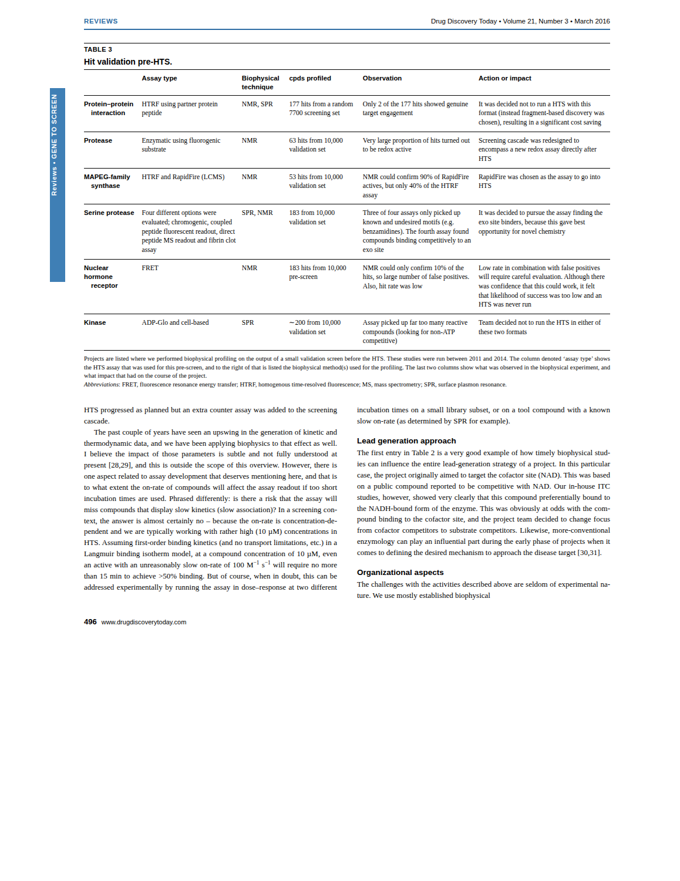Reviews • GENE TO SCREEN
Reviews
Drug Discovery Today • Volume 21, Number 3 • March 2016
TABLE 3
Hit validation pre-HTS.
| | Assay type | Biophysical technique | cpds profiled | Observation | Action or impact |
| --- | --- | --- | --- | --- | --- |
| Protein–protein interaction | HTRF using partner protein peptide | NMR, SPR | 177 hits from a random 7700 screening set | Only 2 of the 177 hits showed genuine target engagement | It was decided not to run a HTS with this format (instead fragment-based discovery was chosen), resulting in a significant cost saving |
| Protease | Enzymatic using fluorogenic substrate | NMR | 63 hits from 10,000 validation set | Very large proportion of hits turned out to be redox active | Screening cascade was redesigned to encompass a new redox assay directly after HTS |
| MAPEG-family synthase | HTRF and RapidFire (LCMS) | NMR | 53 hits from 10,000 validation set | NMR could confirm 90% of RapidFire actives, but only 40% of the HTRF assay | RapidFire was chosen as the assay to go into HTS |
| Serine protease | Four different options were evaluated; chromogenic, coupled peptide fluorescent readout, direct peptide MS readout and fibrin clot assay | SPR, NMR | 183 from 10,000 validation set | Three of four assays only picked up known and undesired motifs (e.g. benzamidines). The fourth assay found compounds binding competitively to an exo site | It was decided to pursue the assay finding the exo site binders, because this gave best opportunity for novel chemistry |
| Nuclear hormone receptor | FRET | NMR | 183 hits from 10,000 pre-screen | NMR could only confirm 10% of the hits, so large number of false positives. Also, hit rate was low | Low rate in combination with false positives will require careful evaluation. Although there was confidence that this could work, it felt that likelihood of success was too low and an HTS was never run |
| Kinase | ADP-Glo and cell-based | SPR | ∼200 from 10,000 validation set | Assay picked up far too many reactive compounds (looking for non-ATP competitive) | Team decided not to run the HTS in either of these two formats |
Projects are listed where we performed biophysical profiling on the output of a small validation screen before the HTS. These studies were run between 2011 and 2014. The column denoted ‘assay type’ shows the HTS assay that was used for this pre-screen, and to the right of that is listed the biophysical method(s) used for the profiling. The last two columns show what was observed in the biophysical experiment, and what impact that had on the course of the project.
Abbreviations: FRET, fluorescence resonance energy transfer; HTRF, homogenous time-resolved fluorescence; MS, mass spectrometry; SPR, surface plasmon resonance.
HTS progressed as planned but an extra counter assay was added to the screening cascade.
The past couple of years have seen an upswing in the generation of kinetic and thermodynamic data, and we have been applying biophysics to that effect as well. I believe the impact of those parameters is subtle and not fully understood at present [28,29], and this is outside the scope of this overview. However, there is one aspect related to assay development that deserves mentioning here, and that is to what extent the on-rate of compounds will affect the assay readout if too short incubation times are used. Phrased differently: is there a risk that the assay will miss compounds that display slow kinetics (slow association)? In a screening context, the answer is almost certainly no – because the on-rate is concentration-dependent and we are typically working with rather high (10 µM) concentrations in HTS. Assuming first-order binding kinetics (and no transport limitations, etc.) in a Langmuir binding isotherm model, at a compound concentration of 10 µM, even an active with an unreasonably slow on-rate of 100 M−1 s−1 will require no more than 15 min to achieve >50% binding. But of course, when in doubt, this can be addressed experimentally by running the assay in dose–response at two different incubation times on a small library subset, or on a tool compound with a known slow on-rate (as determined by SPR for example).
Lead generation approach
The first entry in Table 2 is a very good example of how timely biophysical studies can influence the entire lead-generation strategy of a project. In this particular case, the project originally aimed to target the cofactor site (NAD). This was based on a public compound reported to be competitive with NAD. Our in-house ITC studies, however, showed very clearly that this compound preferentially bound to the NADH-bound form of the enzyme. This was obviously at odds with the compound binding to the cofactor site, and the project team decided to change focus from cofactor competitors to substrate competitors. Likewise, more-conventional enzymology can play an influential part during the early phase of projects when it comes to defining the desired mechanism to approach the disease target [30,31].
Organizational aspects
The challenges with the activities described above are seldom of experimental nature. We use mostly established biophysical
496 www.drugdiscoverytoday.com